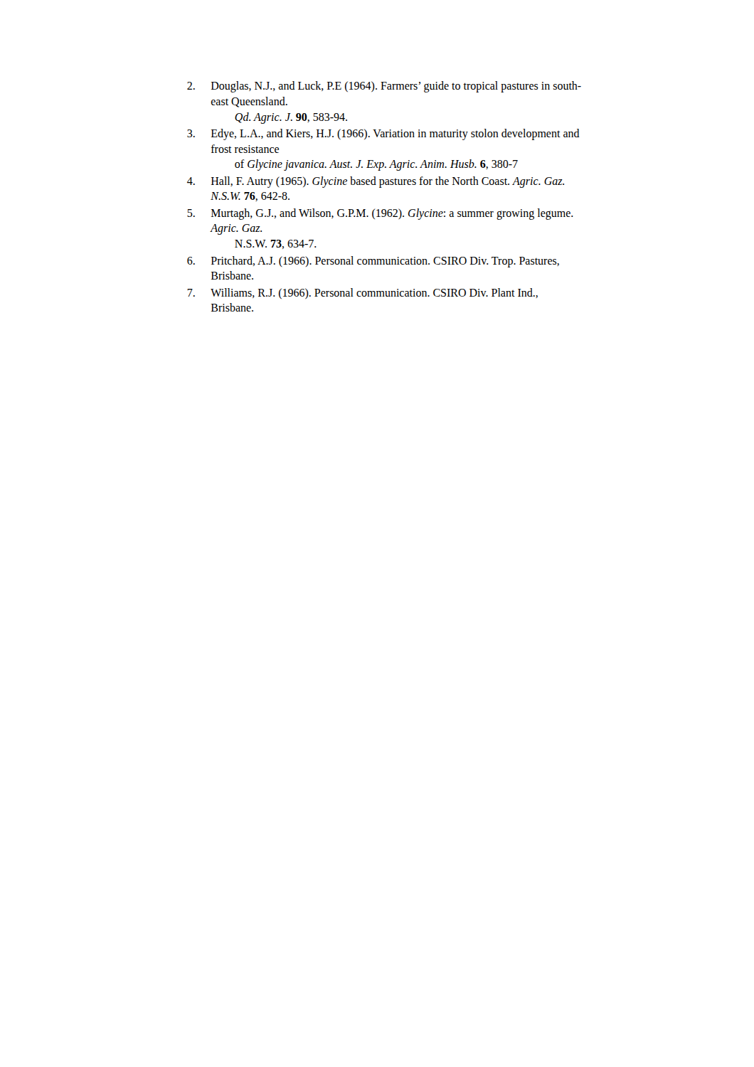2. Douglas, N.J., and Luck, P.E (1964). Farmers’ guide to tropical pastures in south-east Queensland. Qd. Agric. J. 90, 583-94.
3. Edye, L.A., and Kiers, H.J. (1966). Variation in maturity stolon development and frost resistance of Glycine javanica. Aust. J. Exp. Agric. Anim. Husb. 6, 380-7
4. Hall, F. Autry (1965). Glycine based pastures for the North Coast. Agric. Gaz. N.S.W. 76, 642-8.
5. Murtagh, G.J., and Wilson, G.P.M. (1962). Glycine: a summer growing legume. Agric. Gaz. N.S.W. 73, 634-7.
6. Pritchard, A.J. (1966). Personal communication. CSIRO Div. Trop. Pastures, Brisbane.
7. Williams, R.J. (1966). Personal communication. CSIRO Div. Plant Ind., Brisbane.